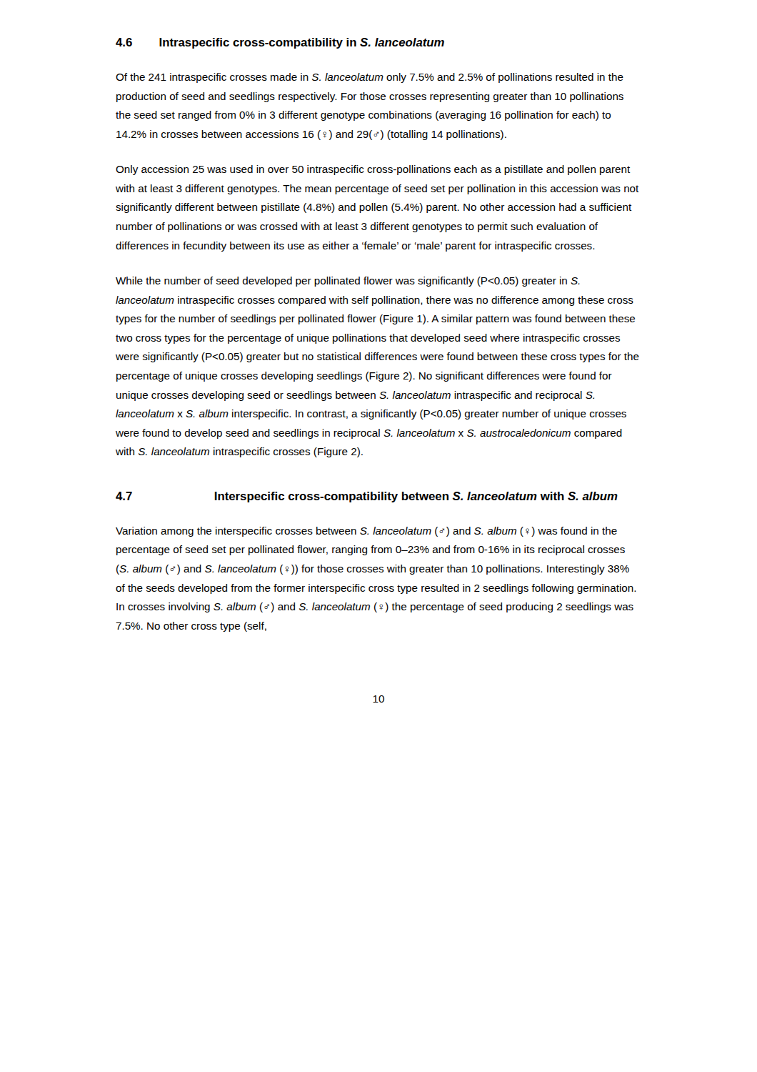4.6 Intraspecific cross-compatibility in S. lanceolatum
Of the 241 intraspecific crosses made in S. lanceolatum only 7.5% and 2.5% of pollinations resulted in the production of seed and seedlings respectively. For those crosses representing greater than 10 pollinations the seed set ranged from 0% in 3 different genotype combinations (averaging 16 pollination for each) to 14.2% in crosses between accessions 16 (♀) and 29(♂) (totalling 14 pollinations).
Only accession 25 was used in over 50 intraspecific cross-pollinations each as a pistillate and pollen parent with at least 3 different genotypes. The mean percentage of seed set per pollination in this accession was not significantly different between pistillate (4.8%) and pollen (5.4%) parent. No other accession had a sufficient number of pollinations or was crossed with at least 3 different genotypes to permit such evaluation of differences in fecundity between its use as either a ‘female’ or ‘male’ parent for intraspecific crosses.
While the number of seed developed per pollinated flower was significantly (P<0.05) greater in S. lanceolatum intraspecific crosses compared with self pollination, there was no difference among these cross types for the number of seedlings per pollinated flower (Figure 1). A similar pattern was found between these two cross types for the percentage of unique pollinations that developed seed where intraspecific crosses were significantly (P<0.05) greater but no statistical differences were found between these cross types for the percentage of unique crosses developing seedlings (Figure 2). No significant differences were found for unique crosses developing seed or seedlings between S. lanceolatum intraspecific and reciprocal S. lanceolatum x S. album interspecific. In contrast, a significantly (P<0.05) greater number of unique crosses were found to develop seed and seedlings in reciprocal S. lanceolatum x S. austrocaledonicum compared with S. lanceolatum intraspecific crosses (Figure 2).
4.7 Interspecific cross-compatibility between S. lanceolatum with S. album
Variation among the interspecific crosses between S. lanceolatum (♂) and S. album (♀) was found in the percentage of seed set per pollinated flower, ranging from 0–23% and from 0-16% in its reciprocal crosses (S. album (♂) and S. lanceolatum (♀)) for those crosses with greater than 10 pollinations. Interestingly 38% of the seeds developed from the former interspecific cross type resulted in 2 seedlings following germination. In crosses involving S. album (♂) and S. lanceolatum (♀) the percentage of seed producing 2 seedlings was 7.5%. No other cross type (self,
10